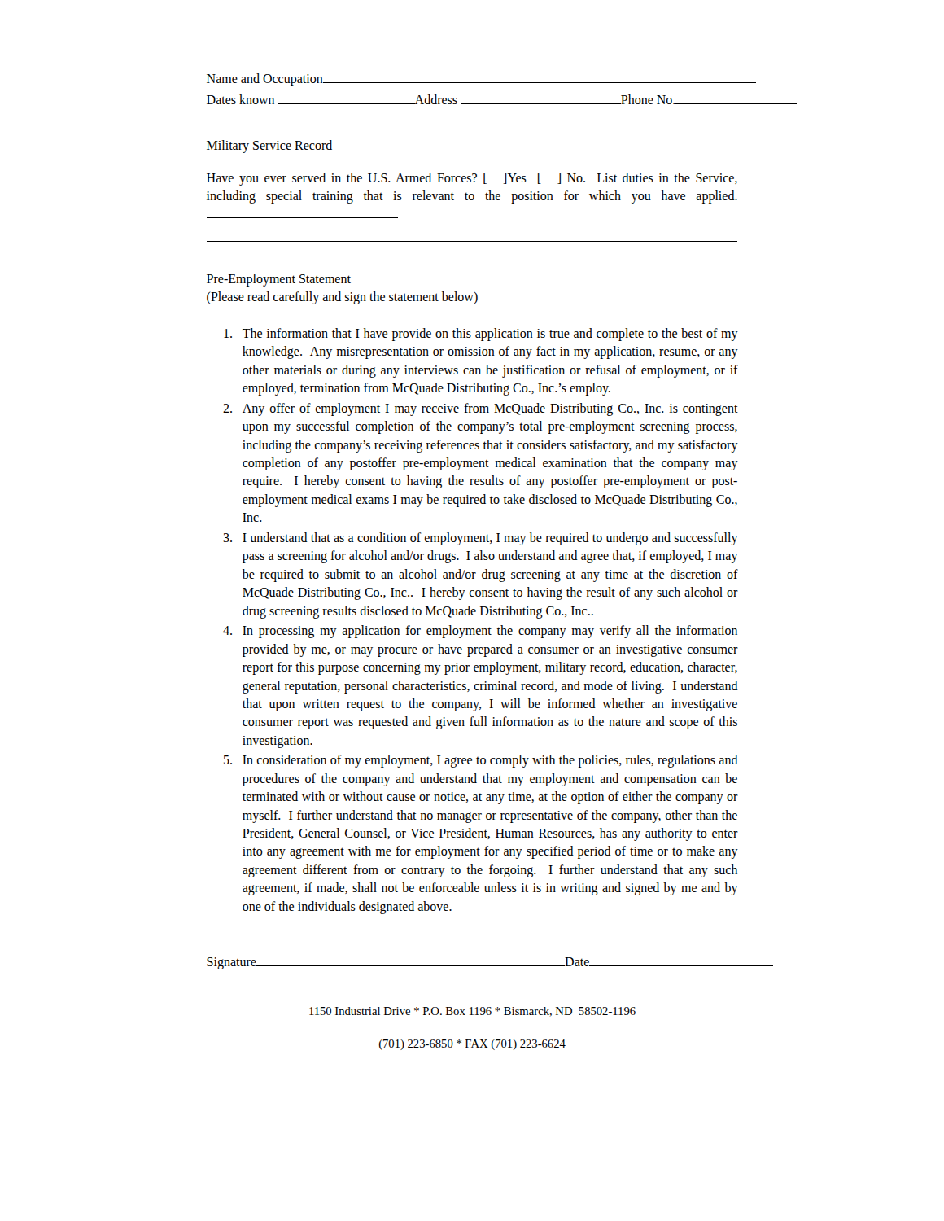Name and Occupation
Dates known Address Phone No.
Military Service Record
Have you ever served in the U.S. Armed Forces? [ ]Yes [ ] No. List duties in the Service, including special training that is relevant to the position for which you have applied.
Pre-Employment Statement
(Please read carefully and sign the statement below)
The information that I have provide on this application is true and complete to the best of my knowledge. Any misrepresentation or omission of any fact in my application, resume, or any other materials or during any interviews can be justification or refusal of employment, or if employed, termination from McQuade Distributing Co., Inc.’s employ.
Any offer of employment I may receive from McQuade Distributing Co., Inc. is contingent upon my successful completion of the company’s total pre-employment screening process, including the company’s receiving references that it considers satisfactory, and my satisfactory completion of any postoffer pre-employment medical examination that the company may require. I hereby consent to having the results of any postoffer pre-employment or post-employment medical exams I may be required to take disclosed to McQuade Distributing Co., Inc.
I understand that as a condition of employment, I may be required to undergo and successfully pass a screening for alcohol and/or drugs. I also understand and agree that, if employed, I may be required to submit to an alcohol and/or drug screening at any time at the discretion of McQuade Distributing Co., Inc.. I hereby consent to having the result of any such alcohol or drug screening results disclosed to McQuade Distributing Co., Inc..
In processing my application for employment the company may verify all the information provided by me, or may procure or have prepared a consumer or an investigative consumer report for this purpose concerning my prior employment, military record, education, character, general reputation, personal characteristics, criminal record, and mode of living. I understand that upon written request to the company, I will be informed whether an investigative consumer report was requested and given full information as to the nature and scope of this investigation.
In consideration of my employment, I agree to comply with the policies, rules, regulations and procedures of the company and understand that my employment and compensation can be terminated with or without cause or notice, at any time, at the option of either the company or myself. I further understand that no manager or representative of the company, other than the President, General Counsel, or Vice President, Human Resources, has any authority to enter into any agreement with me for employment for any specified period of time or to make any agreement different from or contrary to the forgoing. I further understand that any such agreement, if made, shall not be enforceable unless it is in writing and signed by me and by one of the individuals designated above.
Signature Date
1150 Industrial Drive * P.O. Box 1196 * Bismarck, ND 58502-1196
(701) 223-6850 * FAX (701) 223-6624